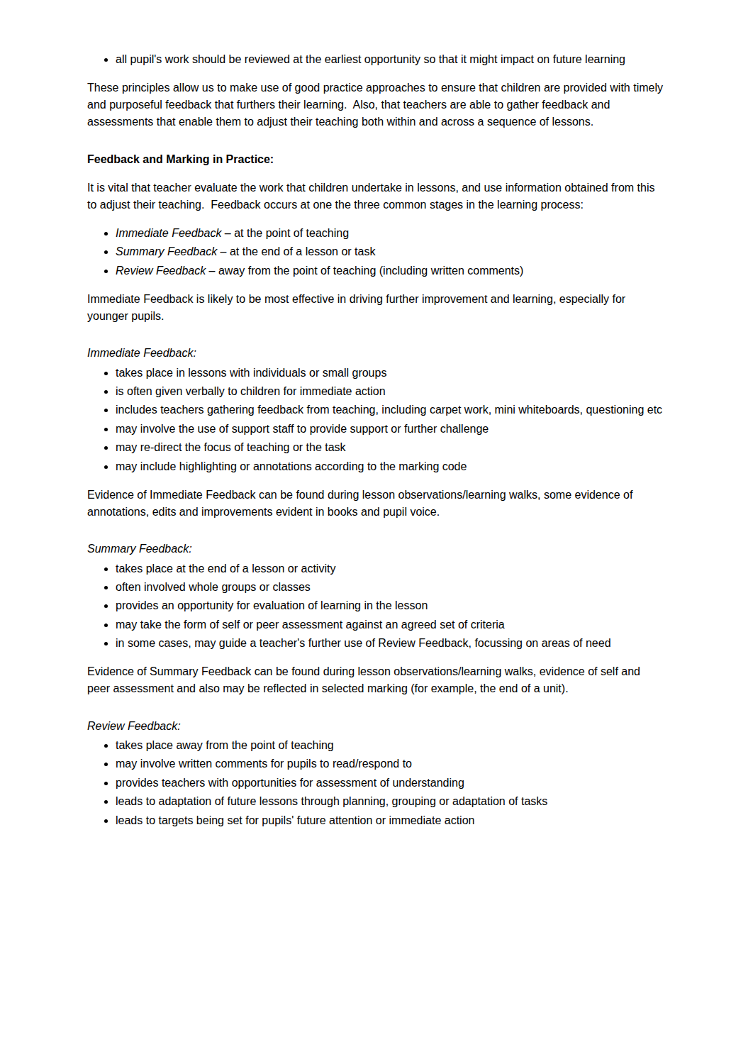all pupil's work should be reviewed at the earliest opportunity so that it might impact on future learning
These principles allow us to make use of good practice approaches to ensure that children are provided with timely and purposeful feedback that furthers their learning. Also, that teachers are able to gather feedback and assessments that enable them to adjust their teaching both within and across a sequence of lessons.
Feedback and Marking in Practice:
It is vital that teacher evaluate the work that children undertake in lessons, and use information obtained from this to adjust their teaching. Feedback occurs at one the three common stages in the learning process:
Immediate Feedback – at the point of teaching
Summary Feedback – at the end of a lesson or task
Review Feedback – away from the point of teaching (including written comments)
Immediate Feedback is likely to be most effective in driving further improvement and learning, especially for younger pupils.
Immediate Feedback:
takes place in lessons with individuals or small groups
is often given verbally to children for immediate action
includes teachers gathering feedback from teaching, including carpet work, mini whiteboards, questioning etc
may involve the use of support staff to provide support or further challenge
may re-direct the focus of teaching or the task
may include highlighting or annotations according to the marking code
Evidence of Immediate Feedback can be found during lesson observations/learning walks, some evidence of annotations, edits and improvements evident in books and pupil voice.
Summary Feedback:
takes place at the end of a lesson or activity
often involved whole groups or classes
provides an opportunity for evaluation of learning in the lesson
may take the form of self or peer assessment against an agreed set of criteria
in some cases, may guide a teacher's further use of Review Feedback, focussing on areas of need
Evidence of Summary Feedback can be found during lesson observations/learning walks, evidence of self and peer assessment and also may be reflected in selected marking (for example, the end of a unit).
Review Feedback:
takes place away from the point of teaching
may involve written comments for pupils to read/respond to
provides teachers with opportunities for assessment of understanding
leads to adaptation of future lessons through planning, grouping or adaptation of tasks
leads to targets being set for pupils' future attention or immediate action